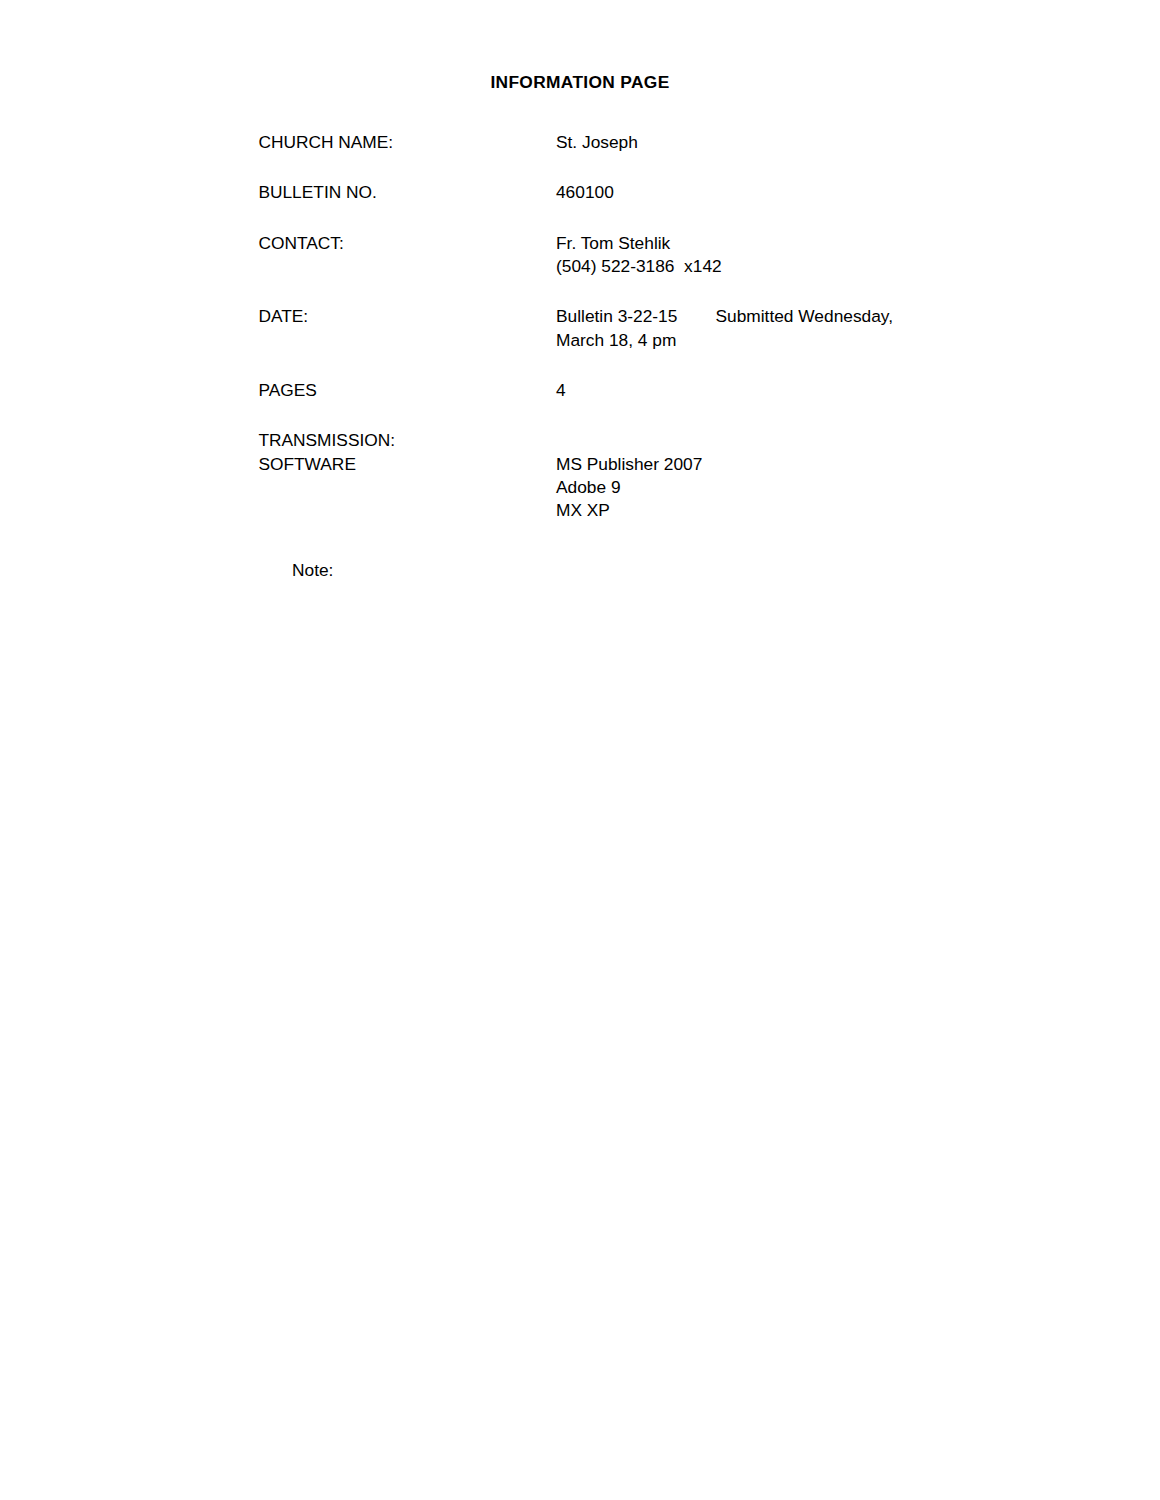INFORMATION PAGE
| CHURCH NAME: | St. Joseph |
| BULLETIN NO. | 460100 |
| CONTACT: | Fr. Tom Stehlik (504) 522-3186 x142 |
| DATE: | Bulletin 3-22-15 Submitted Wednesday, March 18, 4 pm |
| PAGES | 4 |
| TRANSMISSION: SOFTWARE | MS Publisher 2007 Adobe 9 MX XP |
Note: